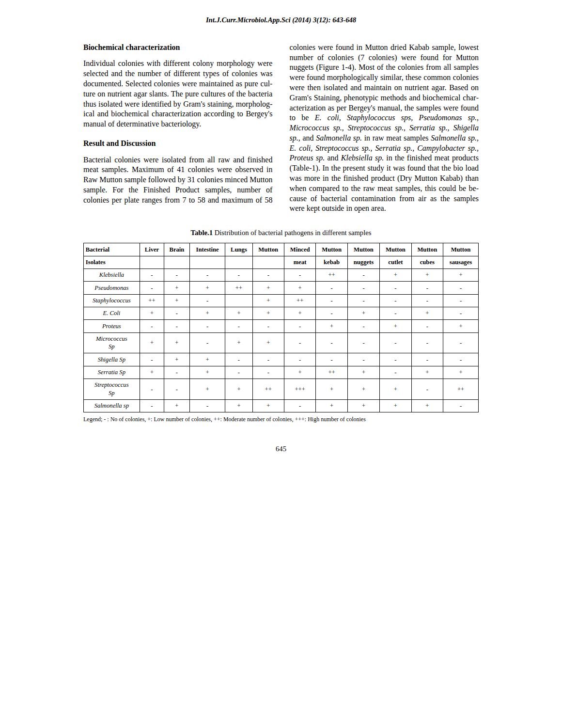Int.J.Curr.Microbiol.App.Sci (2014) 3(12): 643-648
Biochemical characterization
Individual colonies with different colony morphology were selected and the number of different types of colonies was documented. Selected colonies were maintained as pure culture on nutrient agar slants. The pure cultures of the bacteria thus isolated were identified by Gram's staining, morphological and biochemical characterization according to Bergey's manual of determinative bacteriology.
Result and Discussion
Bacterial colonies were isolated from all raw and finished meat samples. Maximum of 41 colonies were observed in Raw Mutton sample followed by 31 colonies minced Mutton sample. For the Finished Product samples, number of colonies per plate ranges from 7 to 58 and maximum of 58 colonies were found in Mutton dried Kabab sample, lowest number of colonies (7 colonies) were found for Mutton nuggets (Figure 1-4). Most of the colonies from all samples were found morphologically similar, these common colonies were then isolated and maintain on nutrient agar. Based on Gram's Staining, phenotypic methods and biochemical characterization as per Bergey's manual, the samples were found to be E. coli, Staphylococcus sps, Pseudomonas sp., Micrococcus sp., Streptococcus sp., Serratia sp., Shigella sp., and Salmonella sp. in raw meat samples Salmonella sp., E. coli, Streptococcus sp., Serratia sp., Campylobacter sp., Proteus sp. and Klebsiella sp. in the finished meat products (Table-1). In the present study it was found that the bio load was more in the finished product (Dry Mutton Kabab) than when compared to the raw meat samples, this could be because of bacterial contamination from air as the samples were kept outside in open area.
Table.1 Distribution of bacterial pathogens in different samples
| Bacterial | Liver | Brain | Intestine | Lungs | Mutton | Minced | Mutton | Mutton | Mutton | Mutton | Mutton |
| --- | --- | --- | --- | --- | --- | --- | --- | --- | --- | --- | --- |
| Isolates | | | | | | meat | kebab | nuggets | cutlet | cubes | sausages |
| Klebsiella | - | - | - | - | - | - | ++ | - | + | + | + |
| Pseudomonas | - | + | + | ++ | + | + | - | - | - | - | - |
| Staphylococcus | ++ | + | - | | + | ++ | - | - | - | - | - |
| E. Coli | + | - | + | + | + | + | - | + | - | + | - |
| Proteus | - | - | - | - | - | - | + | - | + | - | + |
| Micrococcus Sp | + | + | - | + | + | - | - | - | - | - | - |
| Shigella Sp | - | + | + | - | - | - | - | - | - | - | - |
| Serratia Sp | + | - | + | - | - | + | ++ | + | - | + | + |
| Streptococcus Sp | - | - | + | + | ++ | +++ | + | + | + | - | ++ |
| Salmonella sp | - | + | - | + | + | - | + | + | + | + | - |
Legend; - : No of colonies, +: Low number of colonies, ++: Moderate number of colonies, +++: High number of colonies
645